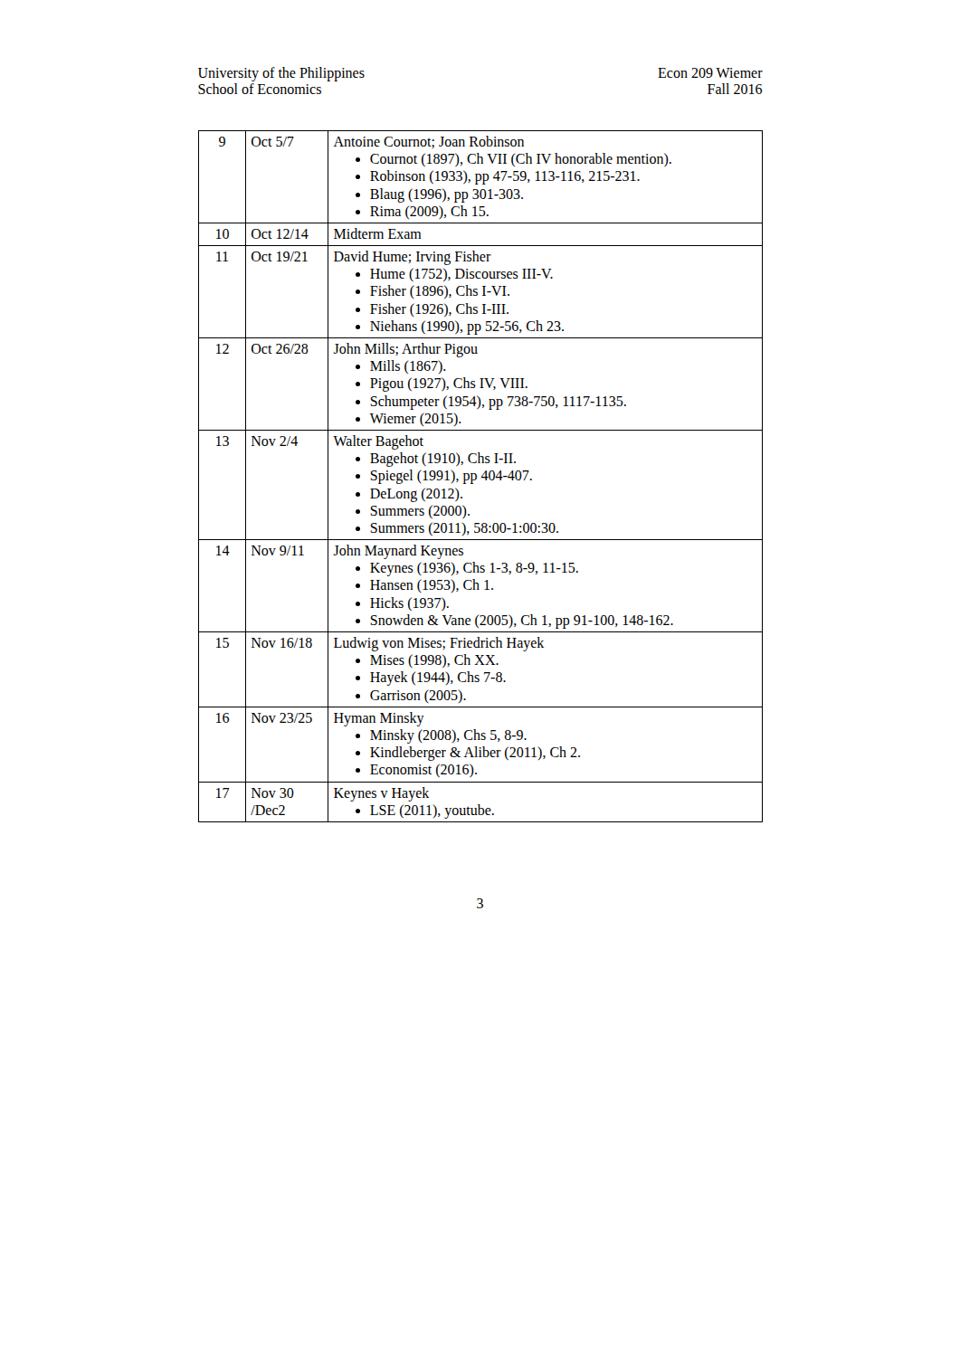| University of the Philippines | Econ 209 Wiemer |
| School of Economics | Fall 2016 |
| 9 | Oct 5/7 | Antoine Cournot; Joan Robinson Cournot (1897), Ch VII (Ch IV honorable mention). Robinson (1933), pp 47-59, 113-116, 215-231. Blaug (1996), pp 301-303. Rima (2009), Ch 15. |
| 10 | Oct 12/14 | Midterm Exam |
| 11 | Oct 19/21 | David Hume; Irving Fisher Hume (1752), Discourses III-V. Fisher (1896), Chs I-VI. Fisher (1926), Chs I-III. Niehans (1990), pp 52-56, Ch 23. |
| 12 | Oct 26/28 | John Mills; Arthur Pigou Mills (1867). Pigou (1927), Chs IV, VIII. Schumpeter (1954), pp 738-750, 1117-1135. Wiemer (2015). |
| 13 | Nov 2/4 | Walter Bagehot Bagehot (1910), Chs I-II. Spiegel (1991), pp 404-407. DeLong (2012). Summers (2000). Summers (2011), 58:00-1:00:30. |
| 14 | Nov 9/11 | John Maynard Keynes Keynes (1936), Chs 1-3, 8-9, 11-15. Hansen (1953), Ch 1. Hicks (1937). Snowden & Vane (2005), Ch 1, pp 91-100, 148-162. |
| 15 | Nov 16/18 | Ludwig von Mises; Friedrich Hayek Mises (1998), Ch XX. Hayek (1944), Chs 7-8. Garrison (2005). |
| 16 | Nov 23/25 | Hyman Minsky Minsky (2008), Chs 5, 8-9. Kindleberger & Aliber (2011), Ch 2. Economist (2016). |
| 17 | Nov 30 /Dec2 | Keynes v Hayek LSE (2011), youtube. |
3